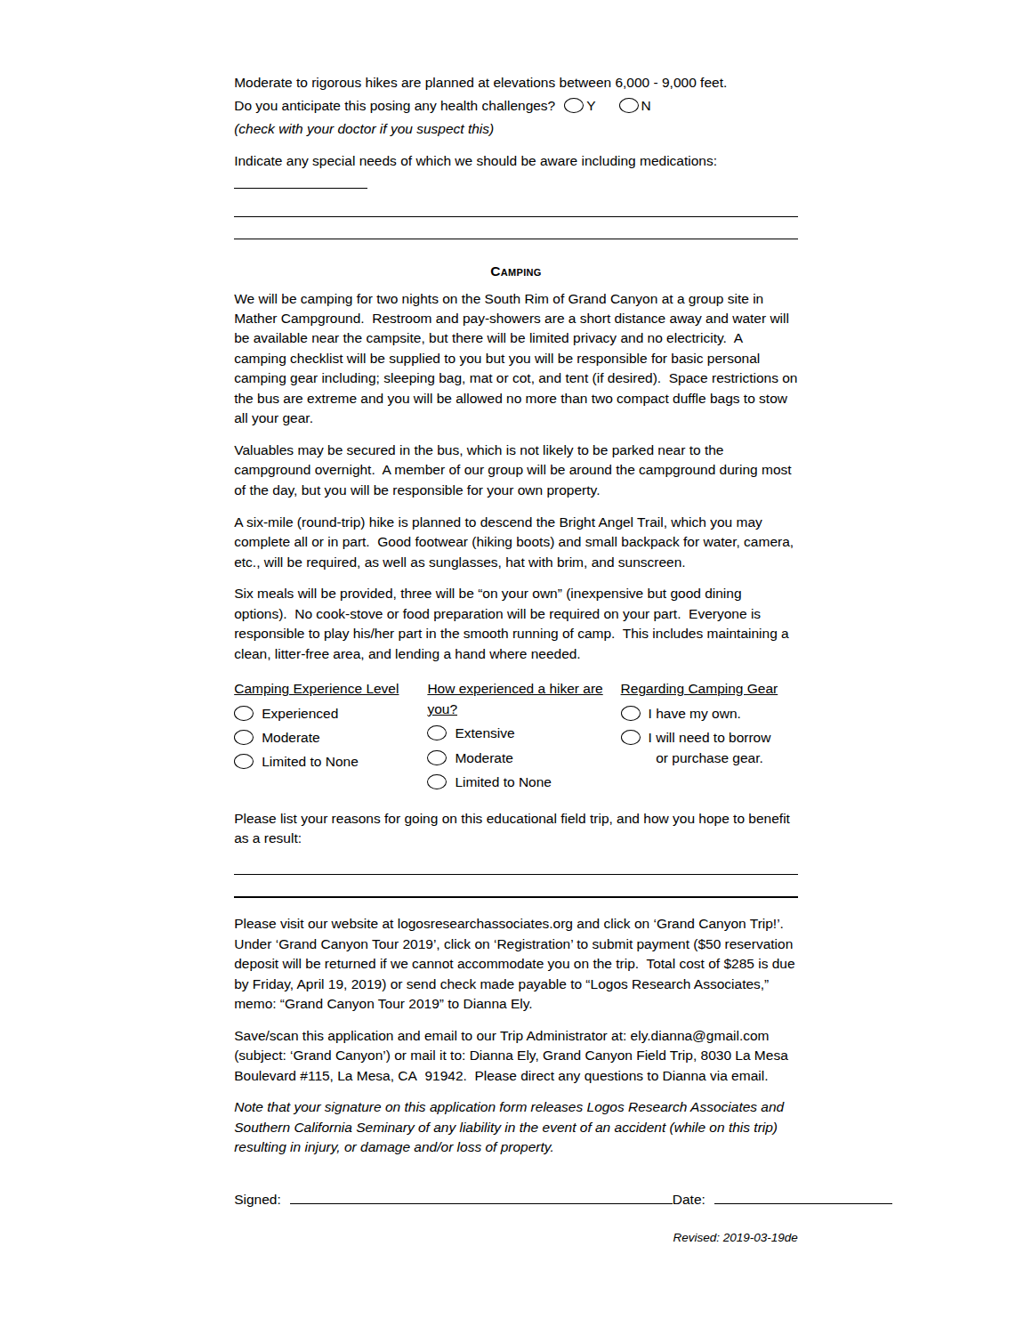Moderate to rigorous hikes are planned at elevations between 6,000 - 9,000 feet.
Do you anticipate this posing any health challenges? Y N
(check with your doctor if you suspect this)
Indicate any special needs of which we should be aware including medications:
Camping
We will be camping for two nights on the South Rim of Grand Canyon at a group site in Mather Campground. Restroom and pay-showers are a short distance away and water will be available near the campsite, but there will be limited privacy and no electricity. A camping checklist will be supplied to you but you will be responsible for basic personal camping gear including; sleeping bag, mat or cot, and tent (if desired). Space restrictions on the bus are extreme and you will be allowed no more than two compact duffle bags to stow all your gear.
Valuables may be secured in the bus, which is not likely to be parked near to the campground overnight. A member of our group will be around the campground during most of the day, but you will be responsible for your own property.
A six-mile (round-trip) hike is planned to descend the Bright Angel Trail, which you may complete all or in part. Good footwear (hiking boots) and small backpack for water, camera, etc., will be required, as well as sunglasses, hat with brim, and sunscreen.
Six meals will be provided, three will be “on your own” (inexpensive but good dining options). No cook-stove or food preparation will be required on your part. Everyone is responsible to play his/her part in the smooth running of camp. This includes maintaining a clean, litter-free area, and lending a hand where needed.
Camping Experience Level
Experienced
Moderate
Limited to None
How experienced a hiker are you?
Extensive
Moderate
Limited to None
Regarding Camping Gear
I have my own.
I will need to borrow or purchase gear.
Please list your reasons for going on this educational field trip, and how you hope to benefit as a result:
Please visit our website at logosresearchassociates.org and click on ‘Grand Canyon Trip!’. Under ‘Grand Canyon Tour 2019’, click on ‘Registration’ to submit payment ($50 reservation deposit will be returned if we cannot accommodate you on the trip. Total cost of $285 is due by Friday, April 19, 2019) or send check made payable to “Logos Research Associates,” memo: “Grand Canyon Tour 2019” to Dianna Ely.
Save/scan this application and email to our Trip Administrator at: ely.dianna@gmail.com (subject: ‘Grand Canyon’) or mail it to: Dianna Ely, Grand Canyon Field Trip, 8030 La Mesa Boulevard #115, La Mesa, CA 91942. Please direct any questions to Dianna via email.
Note that your signature on this application form releases Logos Research Associates and Southern California Seminary of any liability in the event of an accident (while on this trip) resulting in injury, or damage and/or loss of property.
Signed: Date:
Revised: 2019-03-19de